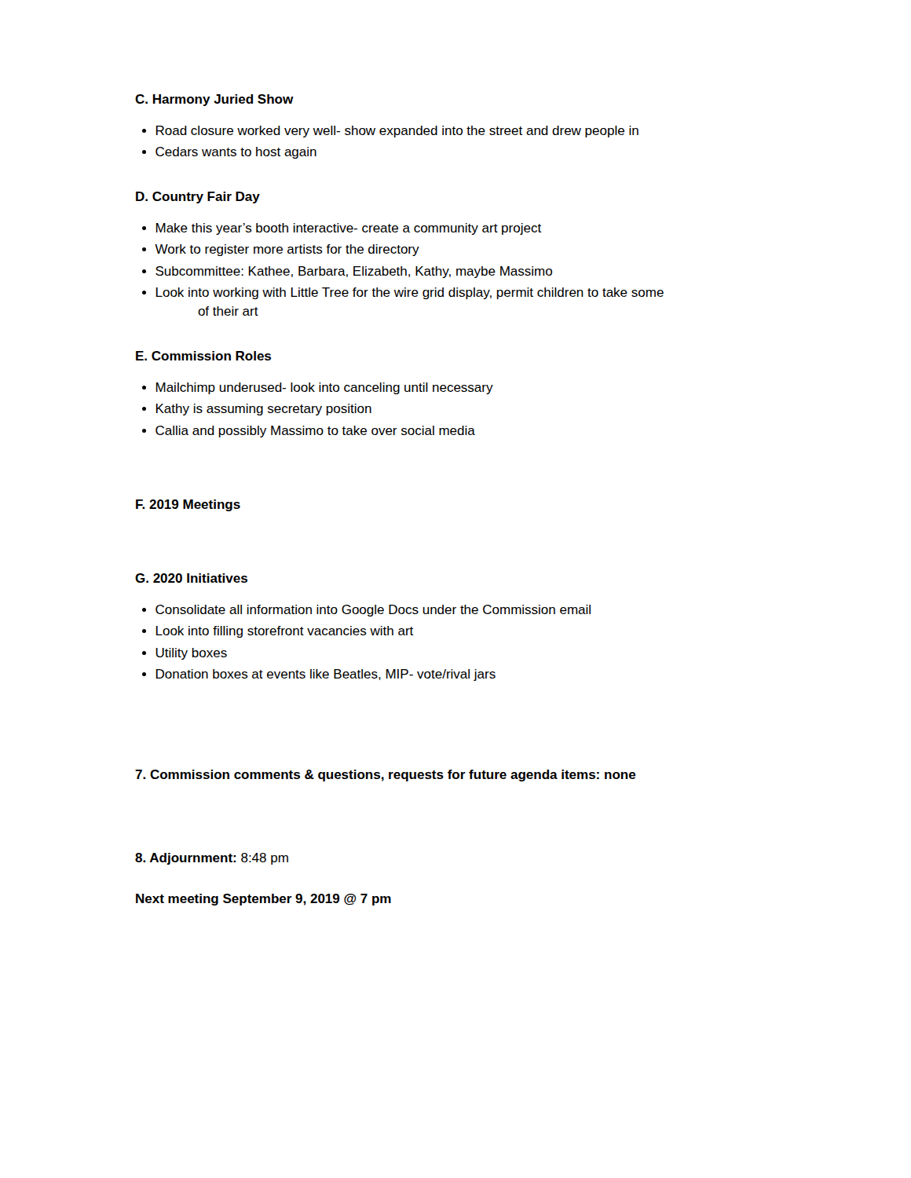C. Harmony Juried Show
Road closure worked very well- show expanded into the street and drew people in
Cedars wants to host again
D. Country Fair Day
Make this year’s booth interactive- create a community art project
Work to register more artists for the directory
Subcommittee: Kathee, Barbara, Elizabeth, Kathy, maybe Massimo
Look into working with Little Tree for the wire grid display, permit children to take some of their art
E. Commission Roles
Mailchimp underused- look into canceling until necessary
Kathy is assuming secretary position
Callia and possibly Massimo to take over social media
F. 2019 Meetings
G. 2020 Initiatives
Consolidate all information into Google Docs under the Commission email
Look into filling storefront vacancies with art
Utility boxes
Donation boxes at events like Beatles, MIP- vote/rival jars
7. Commission comments & questions, requests for future agenda items: none
8. Adjournment: 8:48 pm
Next meeting September 9, 2019 @ 7 pm